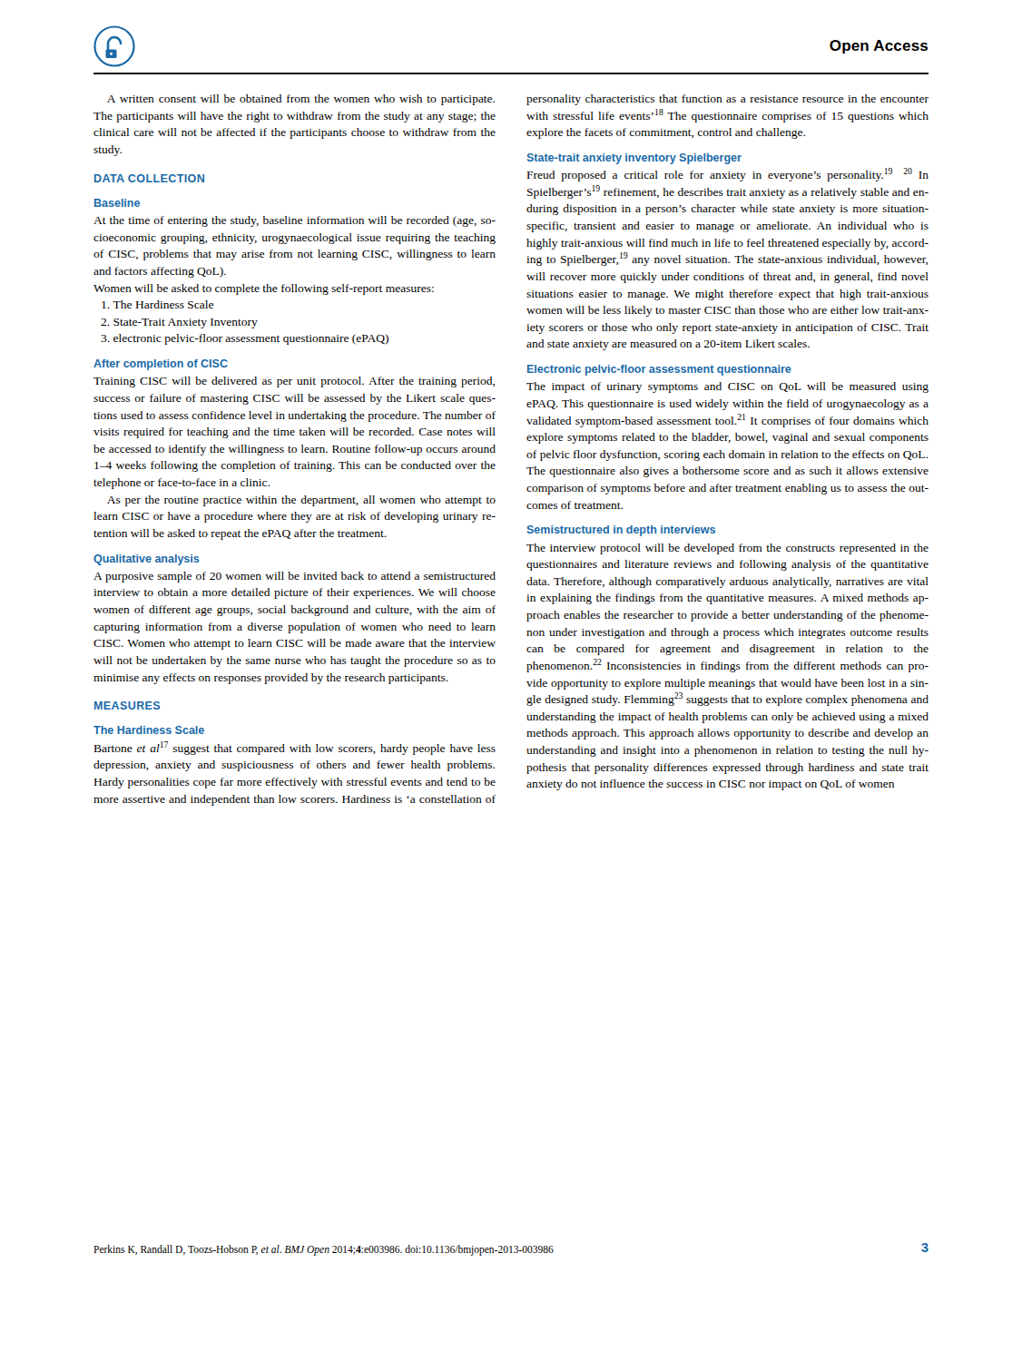Open Access
A written consent will be obtained from the women who wish to participate. The participants will have the right to withdraw from the study at any stage; the clinical care will not be affected if the participants choose to withdraw from the study.
Data collection
Baseline
At the time of entering the study, baseline information will be recorded (age, socioeconomic grouping, ethnicity, urogynaecological issue requiring the teaching of CISC, problems that may arise from not learning CISC, willingness to learn and factors affecting QoL).
Women will be asked to complete the following self-report measures:
The Hardiness Scale
State-Trait Anxiety Inventory
electronic pelvic-floor assessment questionnaire (ePAQ)
After completion of CISC
Training CISC will be delivered as per unit protocol. After the training period, success or failure of mastering CISC will be assessed by the Likert scale questions used to assess confidence level in undertaking the procedure. The number of visits required for teaching and the time taken will be recorded. Case notes will be accessed to identify the willingness to learn. Routine follow-up occurs around 1–4 weeks following the completion of training. This can be conducted over the telephone or face-to-face in a clinic.
As per the routine practice within the department, all women who attempt to learn CISC or have a procedure where they are at risk of developing urinary retention will be asked to repeat the ePAQ after the treatment.
Qualitative analysis
A purposive sample of 20 women will be invited back to attend a semistructured interview to obtain a more detailed picture of their experiences. We will choose women of different age groups, social background and culture, with the aim of capturing information from a diverse population of women who need to learn CISC. Women who attempt to learn CISC will be made aware that the interview will not be undertaken by the same nurse who has taught the procedure so as to minimise any effects on responses provided by the research participants.
Measures
The Hardiness Scale
Bartone et al17 suggest that compared with low scorers, hardy people have less depression, anxiety and suspiciousness of others and fewer health problems. Hardy personalities cope far more effectively with stressful events and tend to be more assertive and independent than low scorers. Hardiness is ‘a constellation of personality characteristics that function as a resistance resource in the encounter with stressful life events’18 The questionnaire comprises of 15 questions which explore the facets of commitment, control and challenge.
State-trait anxiety inventory Spielberger
Freud proposed a critical role for anxiety in everyone’s personality.19 20 In Spielberger’s19 refinement, he describes trait anxiety as a relatively stable and enduring disposition in a person’s character while state anxiety is more situation-specific, transient and easier to manage or ameliorate. An individual who is highly trait-anxious will find much in life to feel threatened especially by, according to Spielberger,19 any novel situation. The state-anxious individual, however, will recover more quickly under conditions of threat and, in general, find novel situations easier to manage. We might therefore expect that high trait-anxious women will be less likely to master CISC than those who are either low trait-anxiety scorers or those who only report state-anxiety in anticipation of CISC. Trait and state anxiety are measured on a 20-item Likert scales.
Electronic pelvic-floor assessment questionnaire
The impact of urinary symptoms and CISC on QoL will be measured using ePAQ. This questionnaire is used widely within the field of urogynaecology as a validated symptom-based assessment tool.21 It comprises of four domains which explore symptoms related to the bladder, bowel, vaginal and sexual components of pelvic floor dysfunction, scoring each domain in relation to the effects on QoL. The questionnaire also gives a bothersome score and as such it allows extensive comparison of symptoms before and after treatment enabling us to assess the outcomes of treatment.
Semistructured in depth interviews
The interview protocol will be developed from the constructs represented in the questionnaires and literature reviews and following analysis of the quantitative data. Therefore, although comparatively arduous analytically, narratives are vital in explaining the findings from the quantitative measures. A mixed methods approach enables the researcher to provide a better understanding of the phenomenon under investigation and through a process which integrates outcome results can be compared for agreement and disagreement in relation to the phenomenon.22 Inconsistencies in findings from the different methods can provide opportunity to explore multiple meanings that would have been lost in a single designed study. Flemming23 suggests that to explore complex phenomena and understanding the impact of health problems can only be achieved using a mixed methods approach. This approach allows opportunity to describe and develop an understanding and insight into a phenomenon in relation to testing the null hypothesis that personality differences expressed through hardiness and state trait anxiety do not influence the success in CISC nor impact on QoL of women
Perkins K, Randall D, Toozs-Hobson P, et al. BMJ Open 2014;4:e003986. doi:10.1136/bmjopen-2013-003986
3